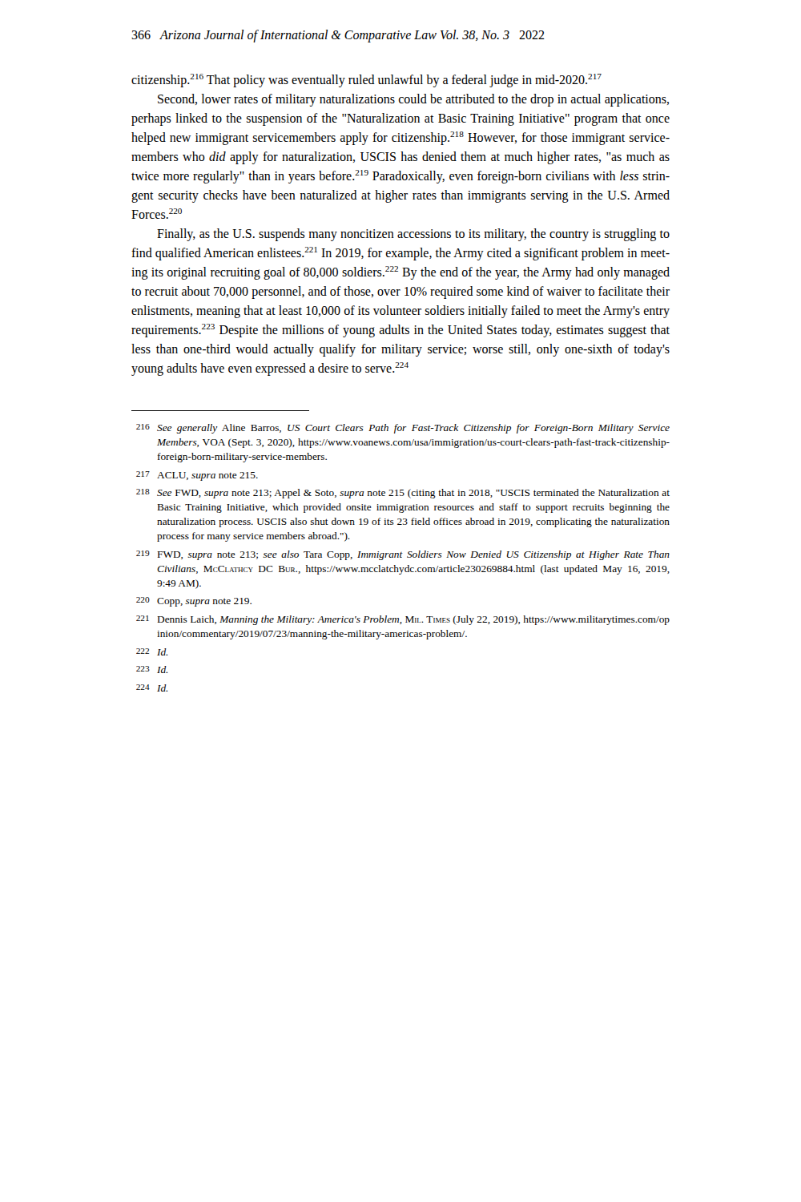366 Arizona Journal of International & Comparative Law Vol. 38, No. 32022
citizenship.216 That policy was eventually ruled unlawful by a federal judge in mid-2020.217
Second, lower rates of military naturalizations could be attributed to the drop in actual applications, perhaps linked to the suspension of the "Naturalization at Basic Training Initiative" program that once helped new immigrant servicemembers apply for citizenship.218 However, for those immigrant servicemembers who did apply for naturalization, USCIS has denied them at much higher rates, "as much as twice more regularly" than in years before.219 Paradoxically, even foreign-born civilians with less stringent security checks have been naturalized at higher rates than immigrants serving in the U.S. Armed Forces.220
Finally, as the U.S. suspends many noncitizen accessions to its military, the country is struggling to find qualified American enlistees.221 In 2019, for example, the Army cited a significant problem in meeting its original recruiting goal of 80,000 soldiers.222 By the end of the year, the Army had only managed to recruit about 70,000 personnel, and of those, over 10% required some kind of waiver to facilitate their enlistments, meaning that at least 10,000 of its volunteer soldiers initially failed to meet the Army's entry requirements.223 Despite the millions of young adults in the United States today, estimates suggest that less than one-third would actually qualify for military service; worse still, only one-sixth of today's young adults have even expressed a desire to serve.224
216 See generally Aline Barros, US Court Clears Path for Fast-Track Citizenship for Foreign-Born Military Service Members, VOA (Sept. 3, 2020), https://www.voanews.com/usa/immigration/us-court-clears-path-fast-track-citizenship-foreign-born-military-service-members.
217 ACLU, supra note 215.
218 See FWD, supra note 213; Appel & Soto, supra note 215 (citing that in 2018, "USCIS terminated the Naturalization at Basic Training Initiative, which provided onsite immigration resources and staff to support recruits beginning the naturalization process. USCIS also shut down 19 of its 23 field offices abroad in 2019, complicating the naturalization process for many service members abroad.").
219 FWD, supra note 213; see also Tara Copp, Immigrant Soldiers Now Denied US Citizenship at Higher Rate Than Civilians, McClathcy DC Bur., https://www.mcclatchydc.com/article230269884.html (last updated May 16, 2019, 9:49 AM).
220 Copp, supra note 219.
221 Dennis Laich, Manning the Military: America's Problem, Mil. Times (July 22, 2019), https://www.militarytimes.com/opinion/commentary/2019/07/23/manning-the-military-americas-problem/.
222 Id.
223 Id.
224 Id.